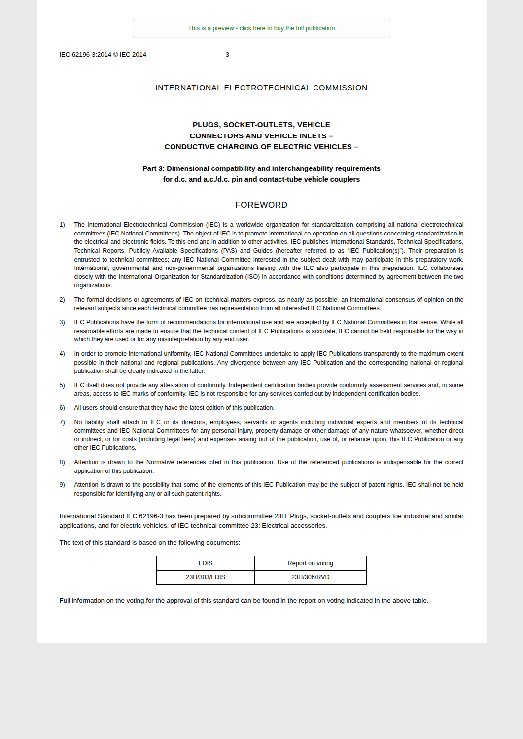This is a preview - click here to buy the full publication
IEC 62196-3:2014 © IEC 2014– 3 –
INTERNATIONAL ELECTROTECHNICAL COMMISSION
PLUGS, SOCKET-OUTLETS, VEHICLE
CONNECTORS AND VEHICLE INLETS –
CONDUCTIVE CHARGING OF ELECTRIC VEHICLES –
Part 3: Dimensional compatibility and interchangeability requirements
for d.c. and a.c./d.c. pin and contact-tube vehicle couplers
FOREWORD
1) The International Electrotechnical Commission (IEC) is a worldwide organization for standardization comprising all national electrotechnical committees (IEC National Committees). The object of IEC is to promote international co-operation on all questions concerning standardization in the electrical and electronic fields. To this end and in addition to other activities, IEC publishes International Standards, Technical Specifications, Technical Reports, Publicly Available Specifications (PAS) and Guides (hereafter referred to as “IEC Publication(s)”). Their preparation is entrusted to technical committees; any IEC National Committee interested in the subject dealt with may participate in this preparatory work. International, governmental and non-governmental organizations liaising with the IEC also participate in this preparation. IEC collaborates closely with the International Organization for Standardization (ISO) in accordance with conditions determined by agreement between the two organizations.
2) The formal decisions or agreements of IEC on technical matters express, as nearly as possible, an international consensus of opinion on the relevant subjects since each technical committee has representation from all interested IEC National Committees.
3) IEC Publications have the form of recommendations for international use and are accepted by IEC National Committees in that sense. While all reasonable efforts are made to ensure that the technical content of IEC Publications is accurate, IEC cannot be held responsible for the way in which they are used or for any misinterpretation by any end user.
4) In order to promote international uniformity, IEC National Committees undertake to apply IEC Publications transparently to the maximum extent possible in their national and regional publications. Any divergence between any IEC Publication and the corresponding national or regional publication shall be clearly indicated in the latter.
5) IEC itself does not provide any attestation of conformity. Independent certification bodies provide conformity assessment services and, in some areas, access to IEC marks of conformity. IEC is not responsible for any services carried out by independent certification bodies.
6) All users should ensure that they have the latest edition of this publication.
7) No liability shall attach to IEC or its directors, employees, servants or agents including individual experts and members of its technical committees and IEC National Committees for any personal injury, property damage or other damage of any nature whatsoever, whether direct or indirect, or for costs (including legal fees) and expenses arising out of the publication, use of, or reliance upon, this IEC Publication or any other IEC Publications.
8) Attention is drawn to the Normative references cited in this publication. Use of the referenced publications is indispensable for the correct application of this publication.
9) Attention is drawn to the possibility that some of the elements of this IEC Publication may be the subject of patent rights. IEC shall not be held responsible for identifying any or all such patent rights.
International Standard IEC 62196-3 has been prepared by subcommittee 23H: Plugs, socket-outlets and couplers foe industrial and similar applications, and for electric vehicles, of IEC technical committee 23: Electrical accessories.
The text of this standard is based on the following documents:
| FDIS | Report on voting |
| 23H/303/FDIS | 23H/306/RVD |
Full information on the voting for the approval of this standard can be found in the report on voting indicated in the above table.